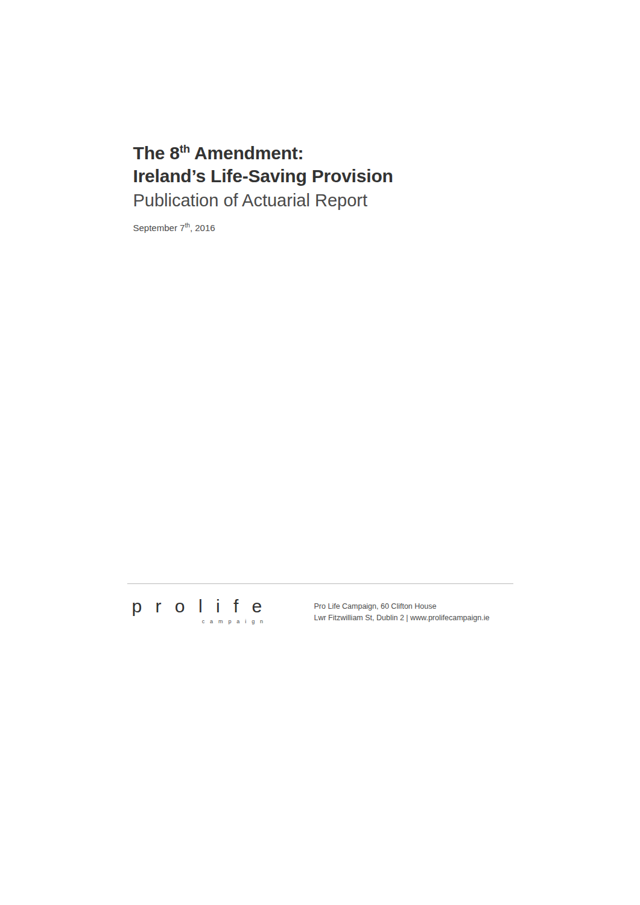The 8th Amendment:
Ireland’s Life-Saving Provision
Publication of Actuarial Report
September 7th, 2016
p r o l i f e c a m p a i g n
Pro Life Campaign, 60 Clifton House
Lwr Fitzwilliam St, Dublin 2 | www.prolifecampaign.ie